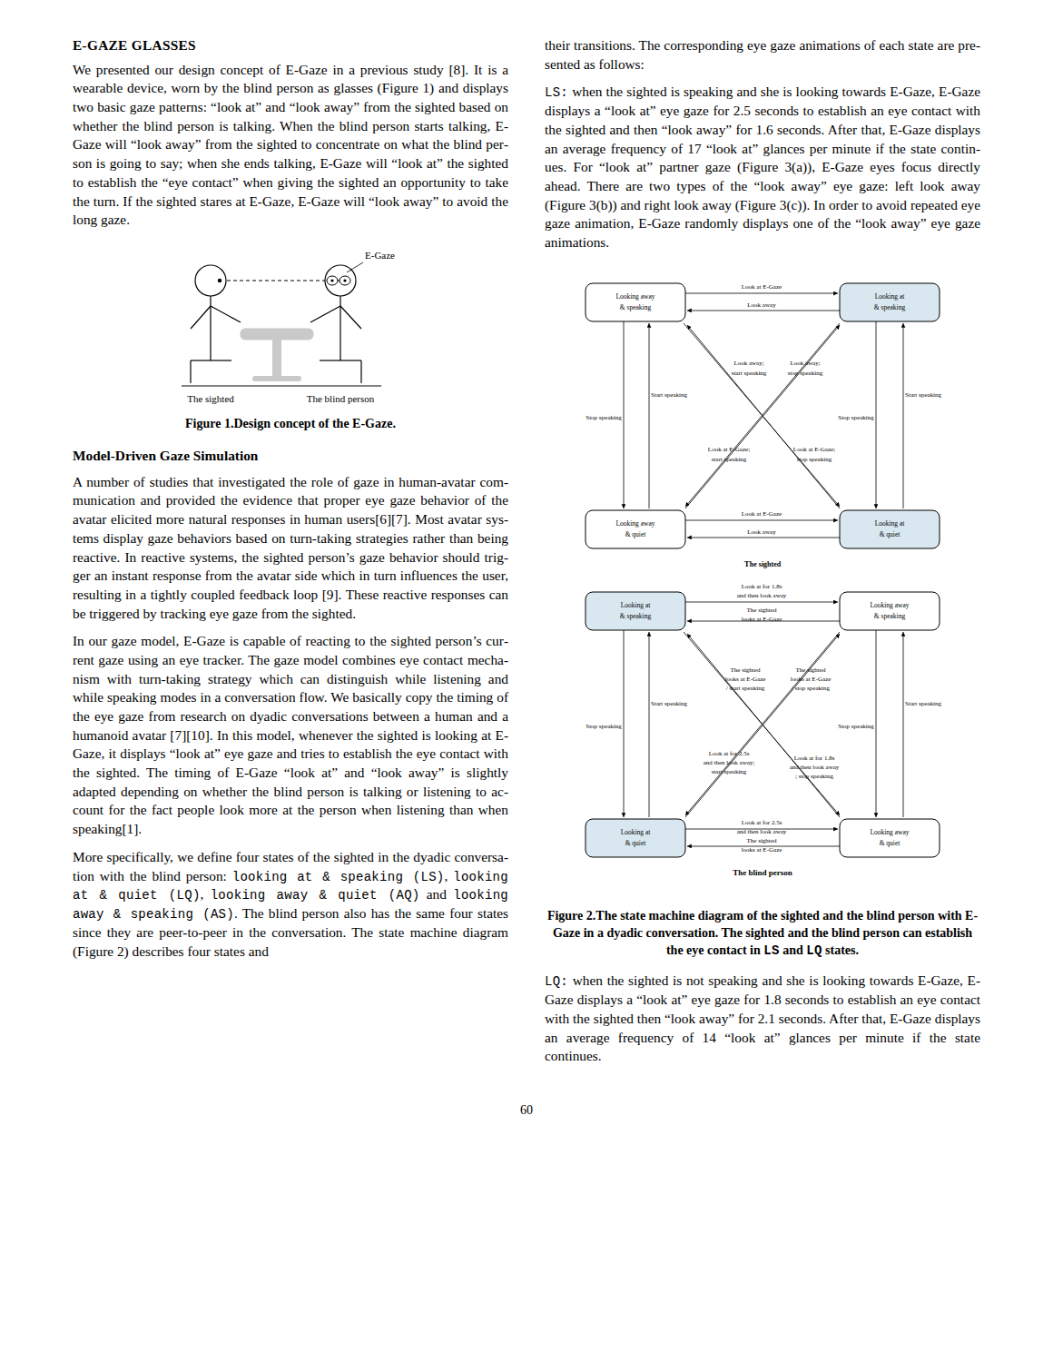E-GAZE GLASSES
We presented our design concept of E-Gaze in a previous study [8]. It is a wearable device, worn by the blind person as glasses (Figure 1) and displays two basic gaze patterns: “look at” and “look away” from the sighted based on whether the blind person is talking. When the blind person starts talking, E-Gaze will “look away” from the sighted to concentrate on what the blind person is going to say; when she ends talking, E-Gaze will “look at” the sighted to establish the “eye contact” when giving the sighted an opportunity to take the turn. If the sighted stares at E-Gaze, E-Gaze will “look away” to avoid the long gaze.
E-Gaze The sighted The blind person
Figure 1.Design concept of the E-Gaze.
Model-Driven Gaze Simulation
A number of studies that investigated the role of gaze in human-avatar communication and provided the evidence that proper eye gaze behavior of the avatar elicited more natural responses in human users[6][7]. Most avatar systems display gaze behaviors based on turn-taking strategies rather than being reactive. In reactive systems, the sighted person’s gaze behavior should trigger an instant response from the avatar side which in turn influences the user, resulting in a tightly coupled feedback loop [9]. These reactive responses can be triggered by tracking eye gaze from the sighted.
In our gaze model, E-Gaze is capable of reacting to the sighted person’s current gaze using an eye tracker. The gaze model combines eye contact mechanism with turn-taking strategy which can distinguish while listening and while speaking modes in a conversation flow. We basically copy the timing of the eye gaze from research on dyadic conversations between a human and a humanoid avatar [7][10]. In this model, whenever the sighted is looking at E-Gaze, it displays “look at” eye gaze and tries to establish the eye contact with the sighted. The timing of E-Gaze “look at” and “look away” is slightly adapted depending on whether the blind person is talking or listening to account for the fact people look more at the person when listening than when speaking[1].
More specifically, we define four states of the sighted in the dyadic conversation with the blind person: looking at & speaking (LS), looking at & quiet (LQ), looking away & quiet (AQ) and looking away & speaking (AS). The blind person also has the same four states since they are peer-to-peer in the conversation. The state machine diagram (Figure 2) describes four states and
their transitions. The corresponding eye gaze animations of each state are presented as follows:
LS: when the sighted is speaking and she is looking towards E-Gaze, E-Gaze displays a “look at” eye gaze for 2.5 seconds to establish an eye contact with the sighted and then “look away” for 1.6 seconds. After that, E-Gaze displays an average frequency of 17 “look at” glances per minute if the state continues. For “look at” partner gaze (Figure 3(a)), E-Gaze eyes focus directly ahead. There are two types of the “look away” eye gaze: left look away (Figure 3(b)) and right look away (Figure 3(c)). In order to avoid repeated eye gaze animation, E-Gaze randomly displays one of the “look away” eye gaze animations.
Looking away & speaking Looking at & speaking Looking away & quiet Looking at & quiet Look at E-Gaze Look away Look at E-Gaze Look away Stop speaking Start speaking Stop speaking Start speaking Look away; start speaking Look away; stop speaking Look at E-Gaze; start speaking Look at E-Gaze; stop speaking The sighted Looking at & speaking Looking away & speaking Looking at & quiet Looking away & quiet Look at for 1.8s and then look away The sighted looks at E-Gaze Look at for 2.5s and then look away The sighted looks at E-Gaze Stop speaking Start speaking Stop speaking Start speaking The sighted looks at E-Gaze / start speaking The sighted looks at E-Gaze / stop speaking Look at for 2.5s and then look away; start speaking Look at for 1.8s and then look away ; stop speaking The blind person
Figure 2.The state machine diagram of the sighted and the blind person with E-Gaze in a dyadic conversation. The sighted and the blind person can establish the eye contact in LS and LQ states.
LQ: when the sighted is not speaking and she is looking towards E-Gaze, E-Gaze displays a “look at” eye gaze for 1.8 seconds to establish an eye contact with the sighted then “look away” for 2.1 seconds. After that, E-Gaze displays an average frequency of 14 “look at” glances per minute if the state continues.
60